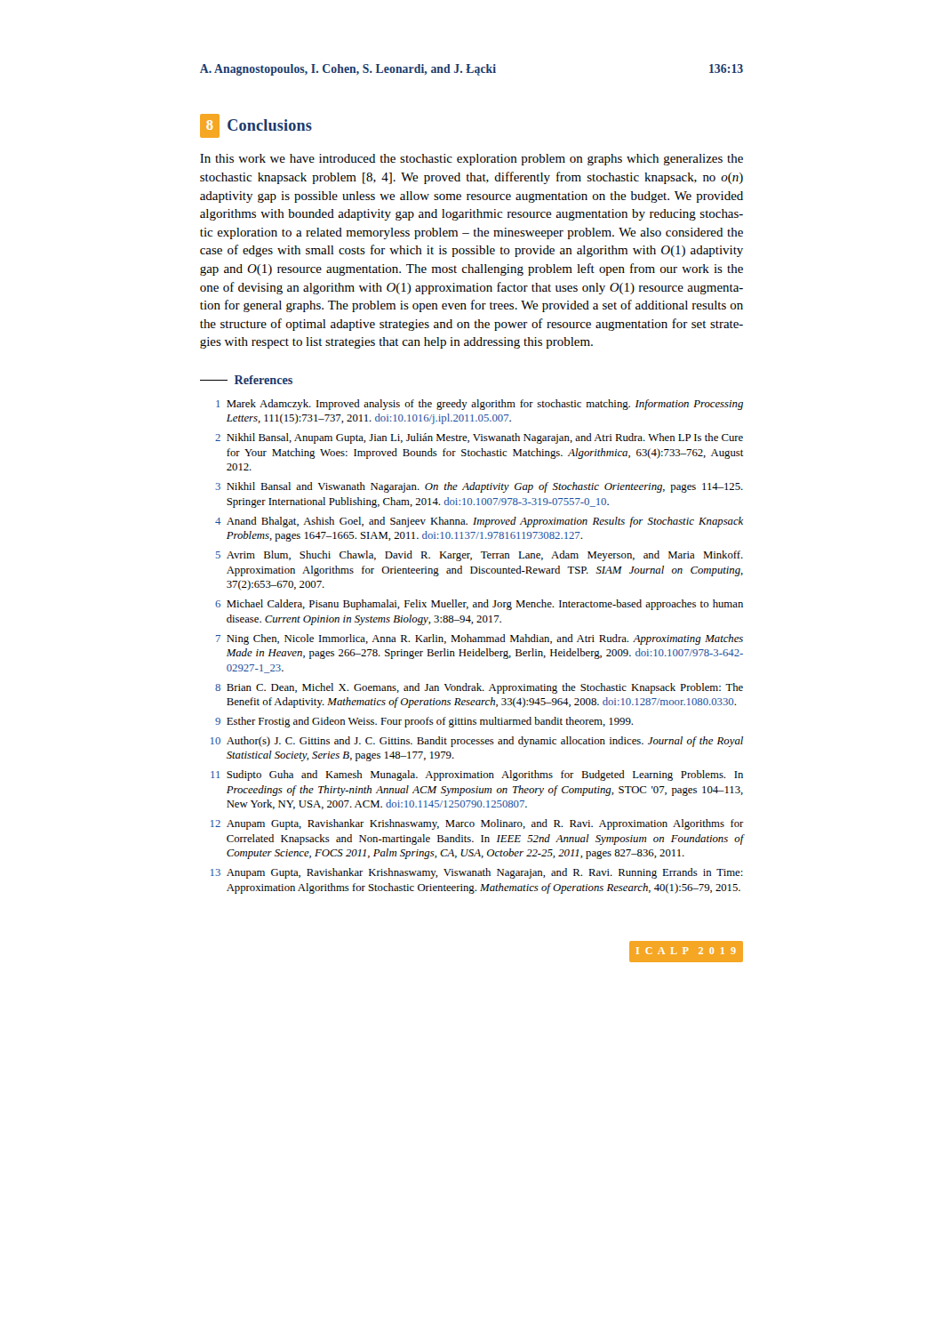A. Anagnostopoulos, I. Cohen, S. Leonardi, and J. Łącki
136:13
8 Conclusions
In this work we have introduced the stochastic exploration problem on graphs which generalizes the stochastic knapsack problem [8, 4]. We proved that, differently from stochastic knapsack, no o(n) adaptivity gap is possible unless we allow some resource augmentation on the budget. We provided algorithms with bounded adaptivity gap and logarithmic resource augmentation by reducing stochastic exploration to a related memoryless problem – the minesweeper problem. We also considered the case of edges with small costs for which it is possible to provide an algorithm with O(1) adaptivity gap and O(1) resource augmentation. The most challenging problem left open from our work is the one of devising an algorithm with O(1) approximation factor that uses only O(1) resource augmentation for general graphs. The problem is open even for trees. We provided a set of additional results on the structure of optimal adaptive strategies and on the power of resource augmentation for set strategies with respect to list strategies that can help in addressing this problem.
References
Marek Adamczyk. Improved analysis of the greedy algorithm for stochastic matching. Information Processing Letters, 111(15):731–737, 2011. doi:10.1016/j.ipl.2011.05.007.
Nikhil Bansal, Anupam Gupta, Jian Li, Julián Mestre, Viswanath Nagarajan, and Atri Rudra. When LP Is the Cure for Your Matching Woes: Improved Bounds for Stochastic Matchings. Algorithmica, 63(4):733–762, August 2012.
Nikhil Bansal and Viswanath Nagarajan. On the Adaptivity Gap of Stochastic Orienteering, pages 114–125. Springer International Publishing, Cham, 2014. doi:10.1007/978-3-319-07557-0_10.
Anand Bhalgat, Ashish Goel, and Sanjeev Khanna. Improved Approximation Results for Stochastic Knapsack Problems, pages 1647–1665. SIAM, 2011. doi:10.1137/1.9781611973082.127.
Avrim Blum, Shuchi Chawla, David R. Karger, Terran Lane, Adam Meyerson, and Maria Minkoff. Approximation Algorithms for Orienteering and Discounted-Reward TSP. SIAM Journal on Computing, 37(2):653–670, 2007.
Michael Caldera, Pisanu Buphamalai, Felix Mueller, and Jorg Menche. Interactome-based approaches to human disease. Current Opinion in Systems Biology, 3:88–94, 2017.
Ning Chen, Nicole Immorlica, Anna R. Karlin, Mohammad Mahdian, and Atri Rudra. Approximating Matches Made in Heaven, pages 266–278. Springer Berlin Heidelberg, Berlin, Heidelberg, 2009. doi:10.1007/978-3-642-02927-1_23.
Brian C. Dean, Michel X. Goemans, and Jan Vondrak. Approximating the Stochastic Knapsack Problem: The Benefit of Adaptivity. Mathematics of Operations Research, 33(4):945–964, 2008. doi:10.1287/moor.1080.0330.
Esther Frostig and Gideon Weiss. Four proofs of gittins multiarmed bandit theorem, 1999.
Author(s) J. C. Gittins and J. C. Gittins. Bandit processes and dynamic allocation indices. Journal of the Royal Statistical Society, Series B, pages 148–177, 1979.
Sudipto Guha and Kamesh Munagala. Approximation Algorithms for Budgeted Learning Problems. In Proceedings of the Thirty-ninth Annual ACM Symposium on Theory of Computing, STOC '07, pages 104–113, New York, NY, USA, 2007. ACM. doi:10.1145/1250790.1250807.
Anupam Gupta, Ravishankar Krishnaswamy, Marco Molinaro, and R. Ravi. Approximation Algorithms for Correlated Knapsacks and Non-martingale Bandits. In IEEE 52nd Annual Symposium on Foundations of Computer Science, FOCS 2011, Palm Springs, CA, USA, October 22-25, 2011, pages 827–836, 2011.
Anupam Gupta, Ravishankar Krishnaswamy, Viswanath Nagarajan, and R. Ravi. Running Errands in Time: Approximation Algorithms for Stochastic Orienteering. Mathematics of Operations Research, 40(1):56–79, 2015.
I C A L P 2 0 1 9